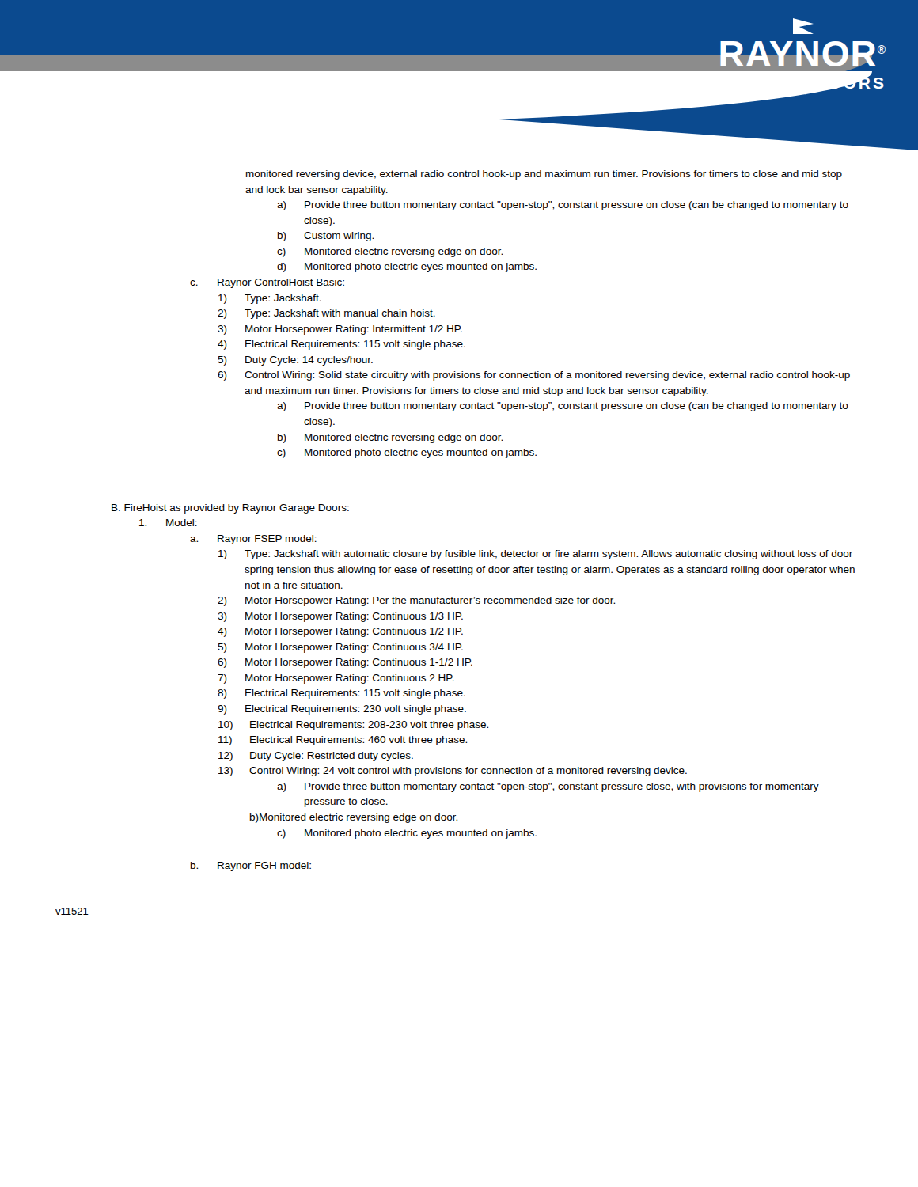RAYNOR®
GARAGE DOORS
monitored reversing device, external radio control hook-up and maximum run timer. Provisions for timers to close and mid stop and lock bar sensor capability.
a)
Provide three button momentary contact "open-stop", constant pressure on close (can be changed to momentary to close).
b)
Custom wiring.
c)
Monitored electric reversing edge on door.
d)
Monitored photo electric eyes mounted on jambs.
c.
Raynor ControlHoist Basic:
1)
Type: Jackshaft.
2)
Type: Jackshaft with manual chain hoist.
3)
Motor Horsepower Rating: Intermittent 1/2 HP.
4)
Electrical Requirements: 115 volt single phase.
5)
Duty Cycle: 14 cycles/hour.
6)
Control Wiring: Solid state circuitry with provisions for connection of a monitored reversing device, external radio control hook-up and maximum run timer. Provisions for timers to close and mid stop and lock bar sensor capability.
a)
Provide three button momentary contact "open-stop”, constant pressure on close (can be changed to momentary to close).
b)
Monitored electric reversing edge on door.
c)
Monitored photo electric eyes mounted on jambs.
B. FireHoist as provided by Raynor Garage Doors:
1.
Model:
a.
Raynor FSEP model:
1)
Type: Jackshaft with automatic closure by fusible link, detector or fire alarm system. Allows automatic closing without loss of door spring tension thus allowing for ease of resetting of door after testing or alarm. Operates as a standard rolling door operator when not in a fire situation.
2)
Motor Horsepower Rating: Per the manufacturer’s recommended size for door.
3)
Motor Horsepower Rating: Continuous 1/3 HP.
4)
Motor Horsepower Rating: Continuous 1/2 HP.
5)
Motor Horsepower Rating: Continuous 3/4 HP.
6)
Motor Horsepower Rating: Continuous 1-1/2 HP.
7)
Motor Horsepower Rating: Continuous 2 HP.
8)
Electrical Requirements: 115 volt single phase.
9)
Electrical Requirements: 230 volt single phase.
10)
Electrical Requirements: 208-230 volt three phase.
11)
Electrical Requirements: 460 volt three phase.
12)
Duty Cycle: Restricted duty cycles.
13)
Control Wiring: 24 volt control with provisions for connection of a monitored reversing device.
a)
Provide three button momentary contact "open-stop", constant pressure close, with provisions for momentary pressure to close.
b)Monitored electric reversing edge on door.
c)
Monitored photo electric eyes mounted on jambs.
b.
Raynor FGH model:
v11521